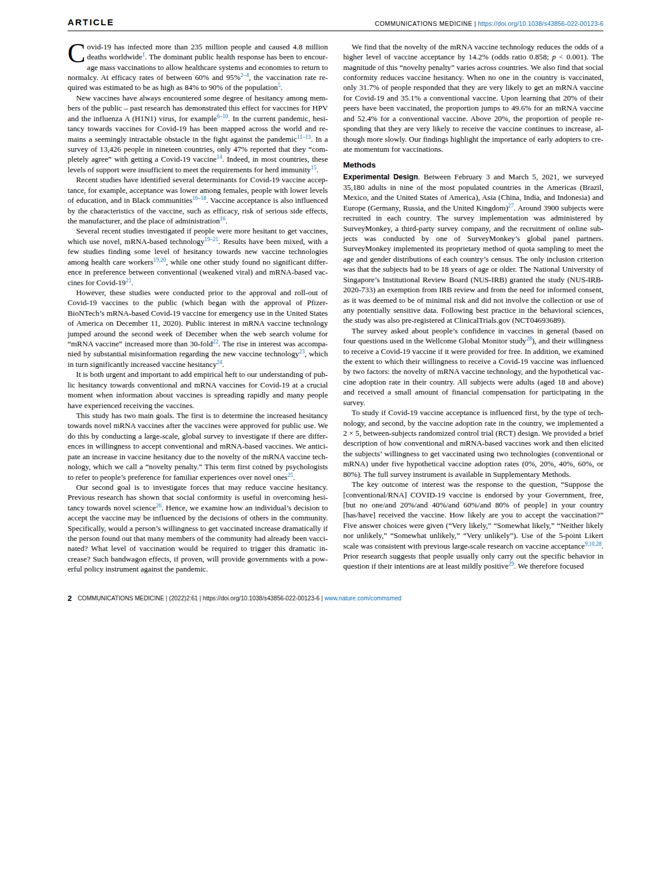Article
COMMUNICATIONS MEDICINE | https://doi.org/10.1038/s43856-022-00123-6
Covid-19 has infected more than 235 million people and caused 4.8 million deaths worldwide1. The dominant public health response has been to encourage mass vaccinations to allow healthcare systems and economies to return to normalcy. At efficacy rates of between 60% and 95%2–4, the vaccination rate required was estimated to be as high as 84% to 90% of the population5.
New vaccines have always encountered some degree of hesitancy among members of the public – past research has demonstrated this effect for vaccines for HPV and the influenza A (H1N1) virus, for example6–10. In the current pandemic, hesitancy towards vaccines for Covid-19 has been mapped across the world and remains a seemingly intractable obstacle in the fight against the pandemic11–13. In a survey of 13,426 people in nineteen countries, only 47% reported that they “completely agree” with getting a Covid-19 vaccine14. Indeed, in most countries, these levels of support were insufficient to meet the requirements for herd immunity15.
Recent studies have identified several determinants for Covid-19 vaccine acceptance, for example, acceptance was lower among females, people with lower levels of education, and in Black communities16–18. Vaccine acceptance is also influenced by the characteristics of the vaccine, such as efficacy, risk of serious side effects, the manufacturer, and the place of administration16.
Several recent studies investigated if people were more hesitant to get vaccines, which use novel, mRNA-based technology19–21. Results have been mixed, with a few studies finding some level of hesitancy towards new vaccine technologies among health care workers19,20, while one other study found no significant difference in preference between conventional (weakened viral) and mRNA-based vaccines for Covid-1921.
However, these studies were conducted prior to the approval and roll-out of Covid-19 vaccines to the public (which began with the approval of Pfizer-BioNTech’s mRNA-based Covid-19 vaccine for emergency use in the United States of America on December 11, 2020). Public interest in mRNA vaccine technology jumped around the second week of December when the web search volume for “mRNA vaccine” increased more than 30-fold22. The rise in interest was accompanied by substantial misinformation regarding the new vaccine technology23, which in turn significantly increased vaccine hesitancy24.
It is both urgent and important to add empirical heft to our understanding of public hesitancy towards conventional and mRNA vaccines for Covid-19 at a crucial moment when information about vaccines is spreading rapidly and many people have experienced receiving the vaccines.
This study has two main goals. The first is to determine the increased hesitancy towards novel mRNA vaccines after the vaccines were approved for public use. We do this by conducting a large-scale, global survey to investigate if there are differences in willingness to accept conventional and mRNA-based vaccines. We anticipate an increase in vaccine hesitancy due to the novelty of the mRNA vaccine technology, which we call a “novelty penalty.” This term first coined by psychologists to refer to people’s preference for familiar experiences over novel ones25.
Our second goal is to investigate forces that may reduce vaccine hesitancy. Previous research has shown that social conformity is useful in overcoming hesitancy towards novel science26. Hence, we examine how an individual’s decision to accept the vaccine may be influenced by the decisions of others in the community. Specifically, would a person’s willingness to get vaccinated increase dramatically if the person found out that many members of the community had already been vaccinated? What level of vaccination would be required to trigger this dramatic increase? Such bandwagon effects, if proven, will provide governments with a powerful policy instrument against the pandemic.
We find that the novelty of the mRNA vaccine technology reduces the odds of a higher level of vaccine acceptance by 14.2% (odds ratio 0.858; p < 0.001). The magnitude of this “novelty penalty” varies across countries. We also find that social conformity reduces vaccine hesitancy. When no one in the country is vaccinated, only 31.7% of people responded that they are very likely to get an mRNA vaccine for Covid-19 and 35.1% a conventional vaccine. Upon learning that 20% of their peers have been vaccinated, the proportion jumps to 49.6% for an mRNA vaccine and 52.4% for a conventional vaccine. Above 20%, the proportion of people responding that they are very likely to receive the vaccine continues to increase, although more slowly. Our findings highlight the importance of early adopters to create momentum for vaccinations.
Methods
Experimental Design. Between February 3 and March 5, 2021, we surveyed 35,180 adults in nine of the most populated countries in the Americas (Brazil, Mexico, and the United States of America), Asia (China, India, and Indonesia) and Europe (Germany, Russia, and the United Kingdom)27. Around 3900 subjects were recruited in each country. The survey implementation was administered by SurveyMonkey, a third-party survey company, and the recruitment of online subjects was conducted by one of SurveyMonkey’s global panel partners. SurveyMonkey implemented its proprietary method of quota sampling to meet the age and gender distributions of each country’s census. The only inclusion criterion was that the subjects had to be 18 years of age or older. The National University of Singapore’s Institutional Review Board (NUS-IRB) granted the study (NUS-IRB-2020-733) an exemption from IRB review and from the need for informed consent, as it was deemed to be of minimal risk and did not involve the collection or use of any potentially sensitive data. Following best practice in the behavioral sciences, the study was also pre-registered at ClinicalTrials.gov (NCT04693689).
The survey asked about people’s confidence in vaccines in general (based on four questions used in the Wellcome Global Monitor study28), and their willingness to receive a Covid-19 vaccine if it were provided for free. In addition, we examined the extent to which their willingness to receive a Covid-19 vaccine was influenced by two factors: the novelty of mRNA vaccine technology, and the hypothetical vaccine adoption rate in their country. All subjects were adults (aged 18 and above) and received a small amount of financial compensation for participating in the survey.
To study if Covid-19 vaccine acceptance is influenced first, by the type of technology, and second, by the vaccine adoption rate in the country, we implemented a 2 × 5, between-subjects randomized control trial (RCT) design. We provided a brief description of how conventional and mRNA-based vaccines work and then elicited the subjects’ willingness to get vaccinated using two technologies (conventional or mRNA) under five hypothetical vaccine adoption rates (0%, 20%, 40%, 60%, or 80%). The full survey instrument is available in Supplementary Methods.
The key outcome of interest was the response to the question, “Suppose the [conventional/RNA] COVID-19 vaccine is endorsed by your Government, free, [but no one/and 20%/and 40%/and 60%/and 80% of people] in your country [has/have] received the vaccine. How likely are you to accept the vaccination?” Five answer choices were given (“Very likely,” “Somewhat likely,” “Neither likely nor unlikely,” “Somewhat unlikely,” “Very unlikely”). Use of the 5-point Likert scale was consistent with previous large-scale research on vaccine acceptance9,10,28. Prior research suggests that people usually only carry out the specific behavior in question if their intentions are at least mildly positive29. We therefore focused
2 COMMUNICATIONS MEDICINE | (2022)2:61 | https://doi.org/10.1038/s43856-022-00123-6 | www.nature.com/commsmed